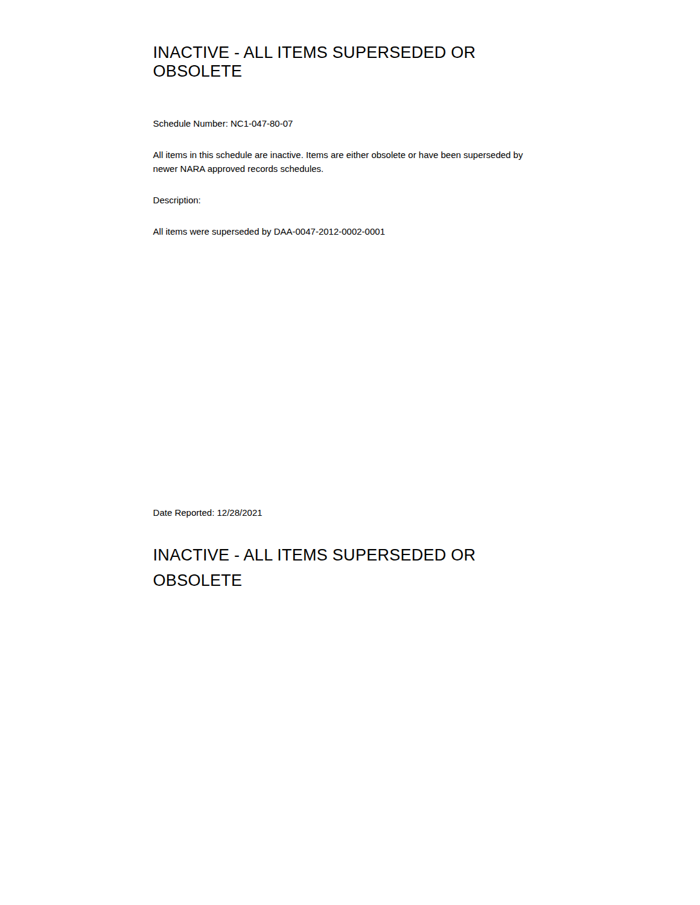INACTIVE - ALL ITEMS SUPERSEDED OR OBSOLETE
Schedule Number: NC1-047-80-07
All items in this schedule are inactive. Items are either obsolete or have been superseded by newer NARA approved records schedules.
Description:
All items were superseded by DAA-0047-2012-0002-0001
Date Reported: 12/28/2021
INACTIVE - ALL ITEMS SUPERSEDED OR OBSOLETE